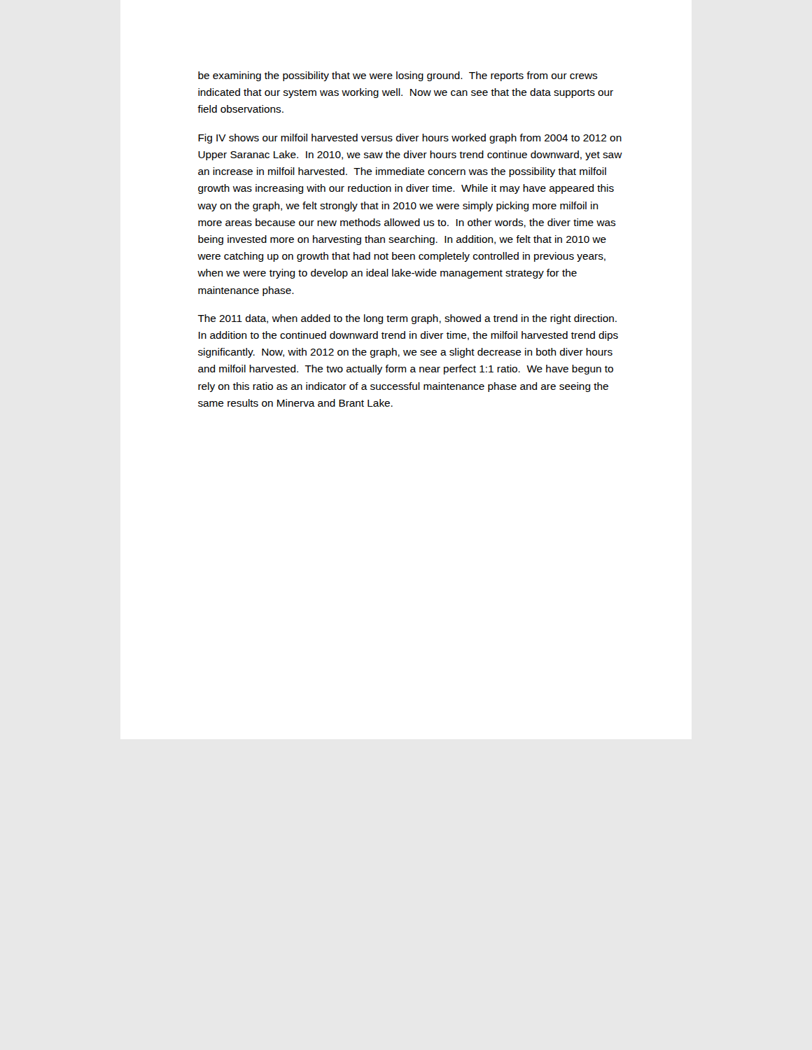be examining the possibility that we were losing ground. The reports from our crews indicated that our system was working well. Now we can see that the data supports our field observations.
Fig IV shows our milfoil harvested versus diver hours worked graph from 2004 to 2012 on Upper Saranac Lake. In 2010, we saw the diver hours trend continue downward, yet saw an increase in milfoil harvested. The immediate concern was the possibility that milfoil growth was increasing with our reduction in diver time. While it may have appeared this way on the graph, we felt strongly that in 2010 we were simply picking more milfoil in more areas because our new methods allowed us to. In other words, the diver time was being invested more on harvesting than searching. In addition, we felt that in 2010 we were catching up on growth that had not been completely controlled in previous years, when we were trying to develop an ideal lake-wide management strategy for the maintenance phase.
The 2011 data, when added to the long term graph, showed a trend in the right direction. In addition to the continued downward trend in diver time, the milfoil harvested trend dips significantly. Now, with 2012 on the graph, we see a slight decrease in both diver hours and milfoil harvested. The two actually form a near perfect 1:1 ratio. We have begun to rely on this ratio as an indicator of a successful maintenance phase and are seeing the same results on Minerva and Brant Lake.